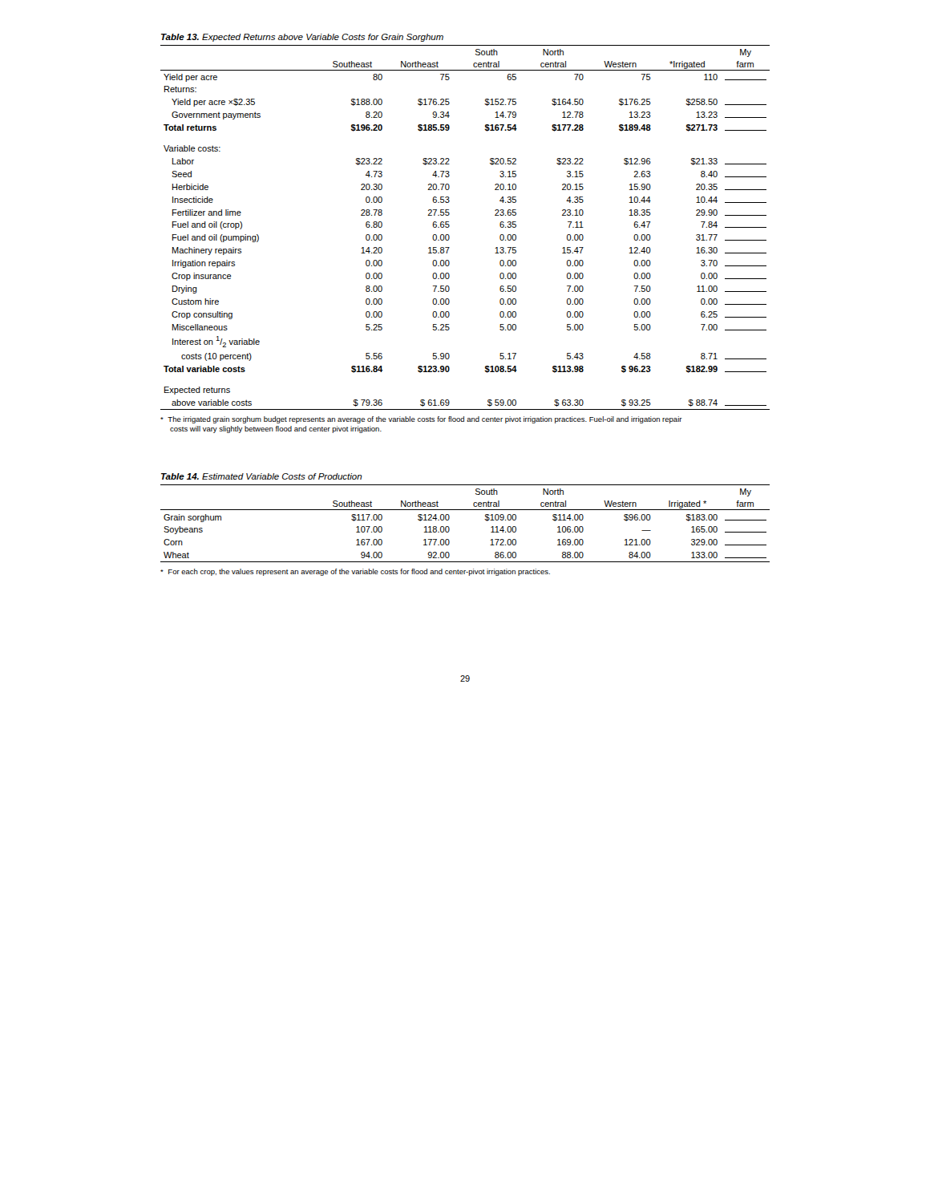Table 13. Expected Returns above Variable Costs for Grain Sorghum
| | | | South | North | | | My |
| --- | --- | --- | --- | --- | --- | --- | --- |
| | Southeast | Northeast | central | central | Western | *Irrigated | farm |
| Yield per acre | 80 | 75 | 65 | 70 | 75 | 110 | |
| Returns: | | | | | | | |
| Yield per acre ×$2.35 | $188.00 | $176.25 | $152.75 | $164.50 | $176.25 | $258.50 | |
| Government payments | 8.20 | 9.34 | 14.79 | 12.78 | 13.23 | 13.23 | |
| Total returns | $196.20 | $185.59 | $167.54 | $177.28 | $189.48 | $271.73 | |
| Variable costs: | | | | | | | |
| Labor | $23.22 | $23.22 | $20.52 | $23.22 | $12.96 | $21.33 | |
| Seed | 4.73 | 4.73 | 3.15 | 3.15 | 2.63 | 8.40 | |
| Herbicide | 20.30 | 20.70 | 20.10 | 20.15 | 15.90 | 20.35 | |
| Insecticide | 0.00 | 6.53 | 4.35 | 4.35 | 10.44 | 10.44 | |
| Fertilizer and lime | 28.78 | 27.55 | 23.65 | 23.10 | 18.35 | 29.90 | |
| Fuel and oil (crop) | 6.80 | 6.65 | 6.35 | 7.11 | 6.47 | 7.84 | |
| Fuel and oil (pumping) | 0.00 | 0.00 | 0.00 | 0.00 | 0.00 | 31.77 | |
| Machinery repairs | 14.20 | 15.87 | 13.75 | 15.47 | 12.40 | 16.30 | |
| Irrigation repairs | 0.00 | 0.00 | 0.00 | 0.00 | 0.00 | 3.70 | |
| Crop insurance | 0.00 | 0.00 | 0.00 | 0.00 | 0.00 | 0.00 | |
| Drying | 8.00 | 7.50 | 6.50 | 7.00 | 7.50 | 11.00 | |
| Custom hire | 0.00 | 0.00 | 0.00 | 0.00 | 0.00 | 0.00 | |
| Crop consulting | 0.00 | 0.00 | 0.00 | 0.00 | 0.00 | 6.25 | |
| Miscellaneous | 5.25 | 5.25 | 5.00 | 5.00 | 5.00 | 7.00 | |
| Interest on 1 / 2 variable | | | | | | | |
| costs (10 percent) | 5.56 | 5.90 | 5.17 | 5.43 | 4.58 | 8.71 | |
| Total variable costs | $116.84 | $123.90 | $108.54 | $113.98 | $ 96.23 | $182.99 | |
| Expected returns | | | | | | | |
| above variable costs | $ 79.36 | $ 61.69 | $ 59.00 | $ 63.30 | $ 93.25 | $ 88.74 | |
* The irrigated grain sorghum budget represents an average of the variable costs for flood and center pivot irrigation practices. Fuel-oil and irrigation repair costs will vary slightly between flood and center pivot irrigation.
Table 14. Estimated Variable Costs of Production
| | | | South | North | | | My |
| --- | --- | --- | --- | --- | --- | --- | --- |
| | Southeast | Northeast | central | central | Western | Irrigated * | farm |
| Grain sorghum | $117.00 | $124.00 | $109.00 | $114.00 | $96.00 | $183.00 | |
| Soybeans | 107.00 | 118.00 | 114.00 | 106.00 | — | 165.00 | |
| Corn | 167.00 | 177.00 | 172.00 | 169.00 | 121.00 | 329.00 | |
| Wheat | 94.00 | 92.00 | 86.00 | 88.00 | 84.00 | 133.00 | |
* For each crop, the values represent an average of the variable costs for flood and center-pivot irrigation practices.
29